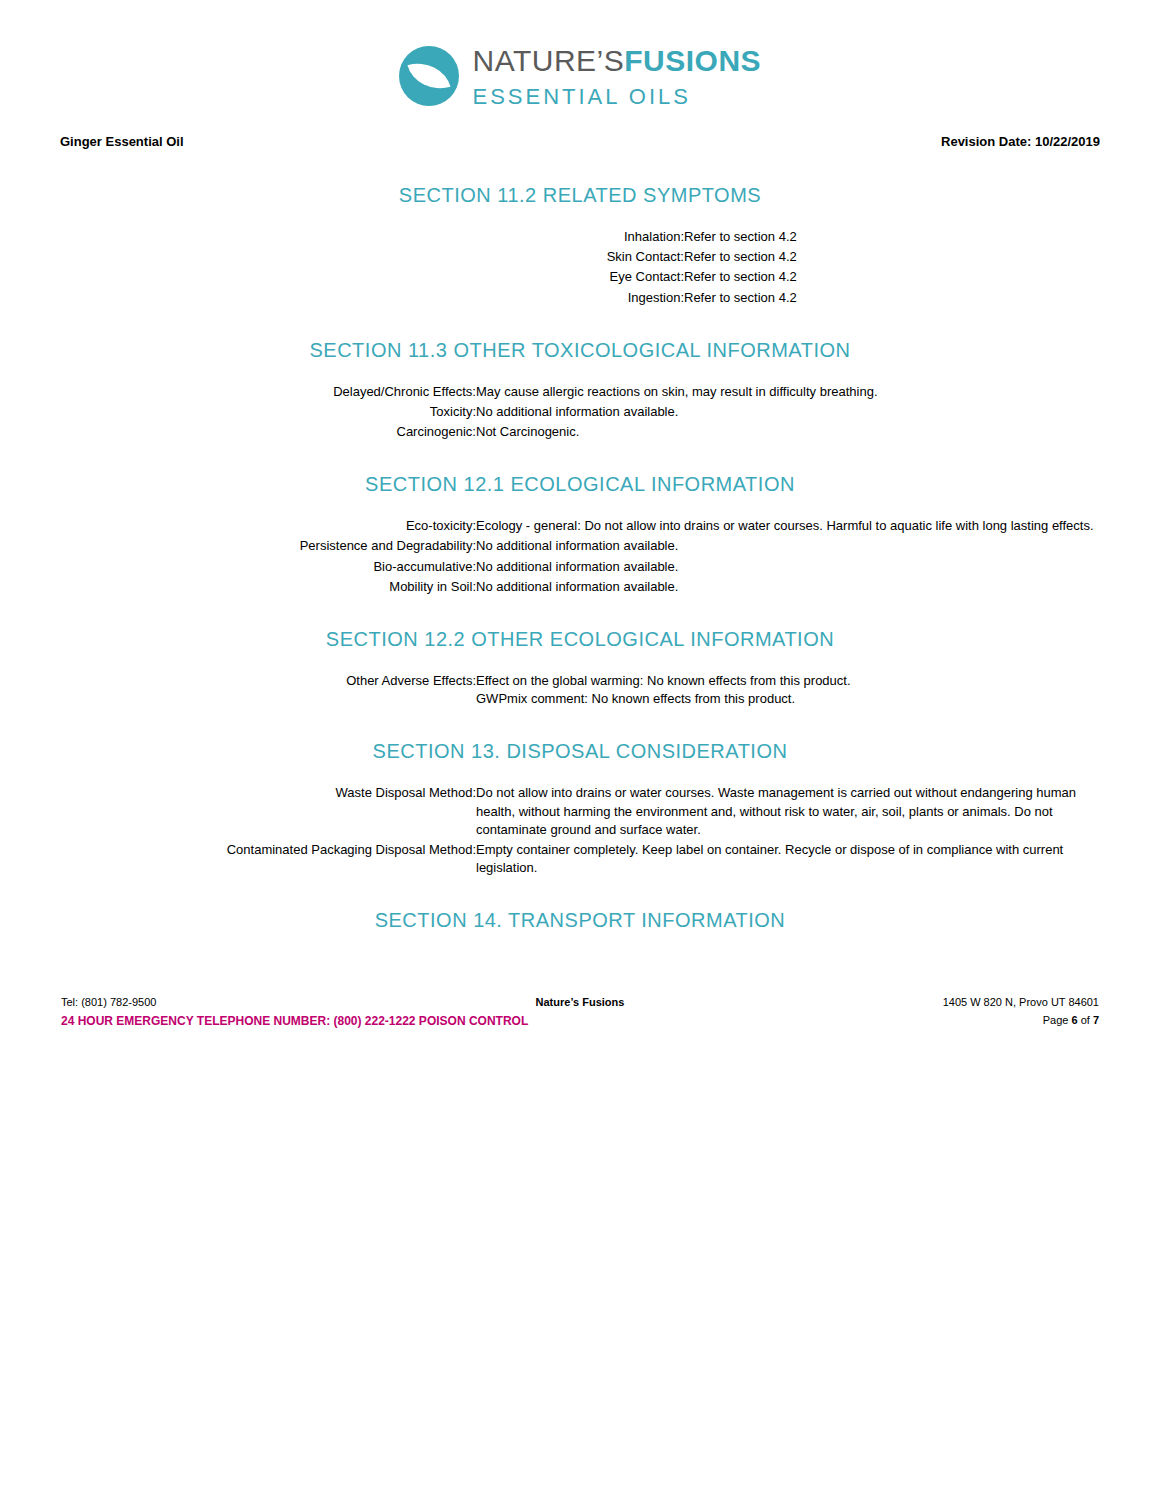NATURE’SFUSIONS
ESSENTIAL OILS
Ginger Essential Oil
Revision Date: 10/22/2019
SECTION 11.2 RELATED SYMPTOMS
| | Inhalation: | Refer to section 4.2 |
| | Skin Contact: | Refer to section 4.2 |
| | Eye Contact: | Refer to section 4.2 |
| | Ingestion: | Refer to section 4.2 |
SECTION 11.3 OTHER TOXICOLOGICAL INFORMATION
| Delayed/Chronic Effects: | May cause allergic reactions on skin, may result in difficulty breathing. |
| Toxicity: | No additional information available. |
| Carcinogenic: | Not Carcinogenic. |
SECTION 12.1 ECOLOGICAL INFORMATION
| Eco-toxicity: | Ecology - general: Do not allow into drains or water courses. Harmful to aquatic life with long lasting effects. |
| Persistence and Degradability: | No additional information available. |
| Bio-accumulative: | No additional information available. |
| Mobility in Soil: | No additional information available. |
SECTION 12.2 OTHER ECOLOGICAL INFORMATION
| Other Adverse Effects: | Effect on the global warming: No known effects from this product. GWPmix comment: No known effects from this product. |
SECTION 13. DISPOSAL CONSIDERATION
| Waste Disposal Method: | Do not allow into drains or water courses. Waste management is carried out without endangering human health, without harming the environment and, without risk to water, air, soil, plants or animals. Do not contaminate ground and surface water. |
| Contaminated Packaging Disposal Method: | Empty container completely. Keep label on container. Recycle or dispose of in compliance with current legislation. |
SECTION 14. TRANSPORT INFORMATION
| Tel: (801) 782-9500 | Nature’s Fusions | 1405 W 820 N, Provo UT 84601 |
| 24 HOUR EMERGENCY TELEPHONE NUMBER: (800) 222-1222 POISON CONTROL | Page 6 of 7 |